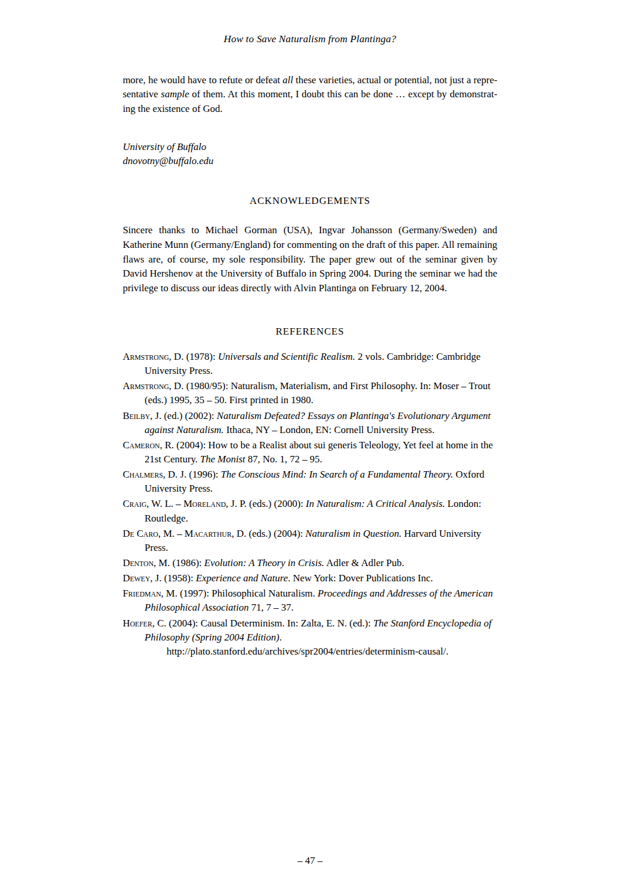How to Save Naturalism from Plantinga?
more, he would have to refute or defeat all these varieties, actual or potential, not just a representative sample of them. At this moment, I doubt this can be done … except by demonstrating the existence of God.
University of Buffalo
dnovotny@buffalo.edu
Acknowledgements
Sincere thanks to Michael Gorman (USA), Ingvar Johansson (Germany/Sweden) and Katherine Munn (Germany/England) for commenting on the draft of this paper. All remaining flaws are, of course, my sole responsibility. The paper grew out of the seminar given by David Hershenov at the University of Buffalo in Spring 2004. During the seminar we had the privilege to discuss our ideas directly with Alvin Plantinga on February 12, 2004.
References
Armstrong, D. (1978): Universals and Scientific Realism. 2 vols. Cambridge: Cambridge University Press.
Armstrong, D. (1980/95): Naturalism, Materialism, and First Philosophy. In: Moser – Trout (eds.) 1995, 35 – 50. First printed in 1980.
Beilby, J. (ed.) (2002): Naturalism Defeated? Essays on Plantinga's Evolutionary Argument against Naturalism. Ithaca, NY – London, EN: Cornell University Press.
Cameron, R. (2004): How to be a Realist about sui generis Teleology, Yet feel at home in the 21st Century. The Monist 87, No. 1, 72 – 95.
Chalmers, D. J. (1996): The Conscious Mind: In Search of a Fundamental Theory. Oxford University Press.
Craig, W. L. – Moreland, J. P. (eds.) (2000): In Naturalism: A Critical Analysis. London: Routledge.
De Caro, M. – Macarthur, D. (eds.) (2004): Naturalism in Question. Harvard University Press.
Denton, M. (1986): Evolution: A Theory in Crisis. Adler & Adler Pub.
Dewey, J. (1958): Experience and Nature. New York: Dover Publications Inc.
Friedman, M. (1997): Philosophical Naturalism. Proceedings and Addresses of the American Philosophical Association 71, 7 – 37.
Hoefer, C. (2004): Causal Determinism. In: Zalta, E. N. (ed.): The Stanford Encyclopedia of Philosophy (Spring 2004 Edition). http://plato.stanford.edu/archives/spr2004/entries/determinism-causal/.
– 47 –